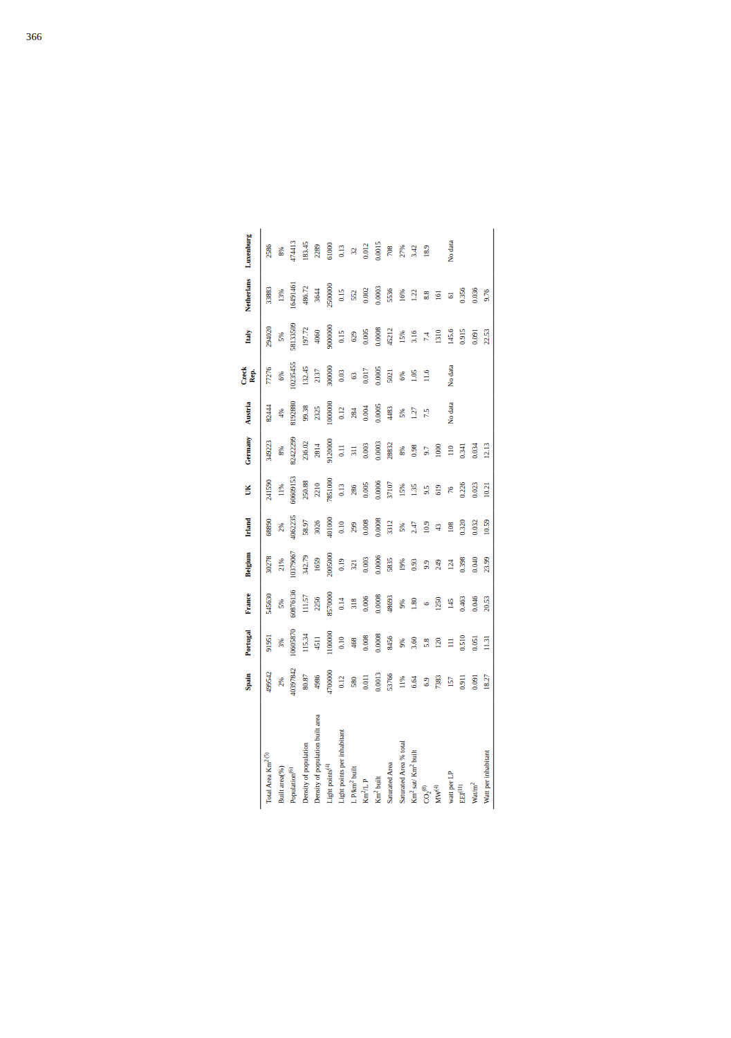366
| | Spain | Portugal | France | Belgium | Irland | UK | Germany | Austria | Czeck Rep. | Italy | Netherlans | Luxenburg |
| --- | --- | --- | --- | --- | --- | --- | --- | --- | --- | --- | --- | --- |
| Total Area Km 2 (5) | 499542 | 91951 | 545630 | 30278 | 68890 | 241590 | 349223 | 82444 | 77276 | 294020 | 33883 | 2586 |
| Built area(%) | 2% | 3% | 5% | 21% | 2% | 11% | 8% | 4% | 6% | 5% | 13% | 8% |
| Population (6) | 40397842 | 10605870 | 60876136 | 10379067 | 4062235 | 60609153 | 82422299 | 8192880 | 10235455 | 58133509 | 16491461 | 474413 |
| Density of population | 80.87 | 115.34 | 111.57 | 342.79 | 58.97 | 250.88 | 236.02 | 99.38 | 132.45 | 197.72 | 486.72 | 183.45 |
| Density of population built area | 4986 | 4511 | 2256 | 1659 | 3026 | 2210 | 2814 | 2325 | 2137 | 4060 | 3644 | 2289 |
| Light points (4) | 4700000 | 1100000 | 8570000 | 2005000 | 401000 | 7851000 | 9120000 | 1000000 | 300000 | 9000000 | 2500000 | 61000 |
| Light points per inhabitant | 0.12 | 0.10 | 0.14 | 0.19 | 0.10 | 0.13 | 0.11 | 0.12 | 0.03 | 0.15 | 0.15 | 0.13 |
| L P/km 2 built | 580 | 468 | 318 | 321 | 299 | 286 | 311 | 284 | 63 | 629 | 552 | 32 |
| Km 2 /L P | 0.011 | 0.008 | 0.006 | 0.003 | 0.008 | 0.005 | 0.003 | 0.004 | 0.017 | 0.005 | 0.002 | 0.012 |
| Km 2 built | 0.0013 | 0.0008 | 0.0008 | 0.0006 | 0.0008 | 0.0006 | 0.0003 | 0.0005 | 0.0005 | 0.0008 | 0.0003 | 0.0015 |
| Saturated Area | 53766 | 8456 | 48693 | 5835 | 3312 | 37107 | 28832 | 4483 | 5021 | 45212 | 5536 | 708 |
| Saturated Area % total | 11% | 9% | 9% | 19% | 5% | 15% | 8% | 5% | 6% | 15% | 16% | 27% |
| Km 2 sat/ Km 2 built | 6.64 | 3.60 | 1.80 | 0.93 | 2.47 | 1.35 | 0.98 | 1.27 | 1.05 | 3.16 | 1.22 | 3.42 |
| CO 2 (8) | 6.9 | 5.8 | 6 | 9.9 | 10.9 | 9.5 | 9.7 | 7.5 | 11.6 | 7.4 | 8.8 | 18.9 |
| MW (4) | 7383 | 120 | 1250 | 249 | 43 | 619 | 1000 | | | 1310 | 161 | |
| watt per LP | 157 | 111 | 145 | 124 | 108 | 76 | 110 | No data | No data | 145.6 | 61 | No data |
| EEI (11) | 0.911 | 0.510 | 0.463 | 0.398 | 0.320 | 0.226 | 0.341 | | | 0.915 | 0.356 | |
| Wat/m 2 | 0.091 | 0.051 | 0.046 | 0.040 | 0.032 | 0.023 | 0.034 | | | 0.091 | 0.036 | |
| Watt per inhabitant | 18.27 | 11.31 | 20.53 | 23.99 | 10.59 | 10.21 | 12.13 | | | 22.53 | 9.76 | |